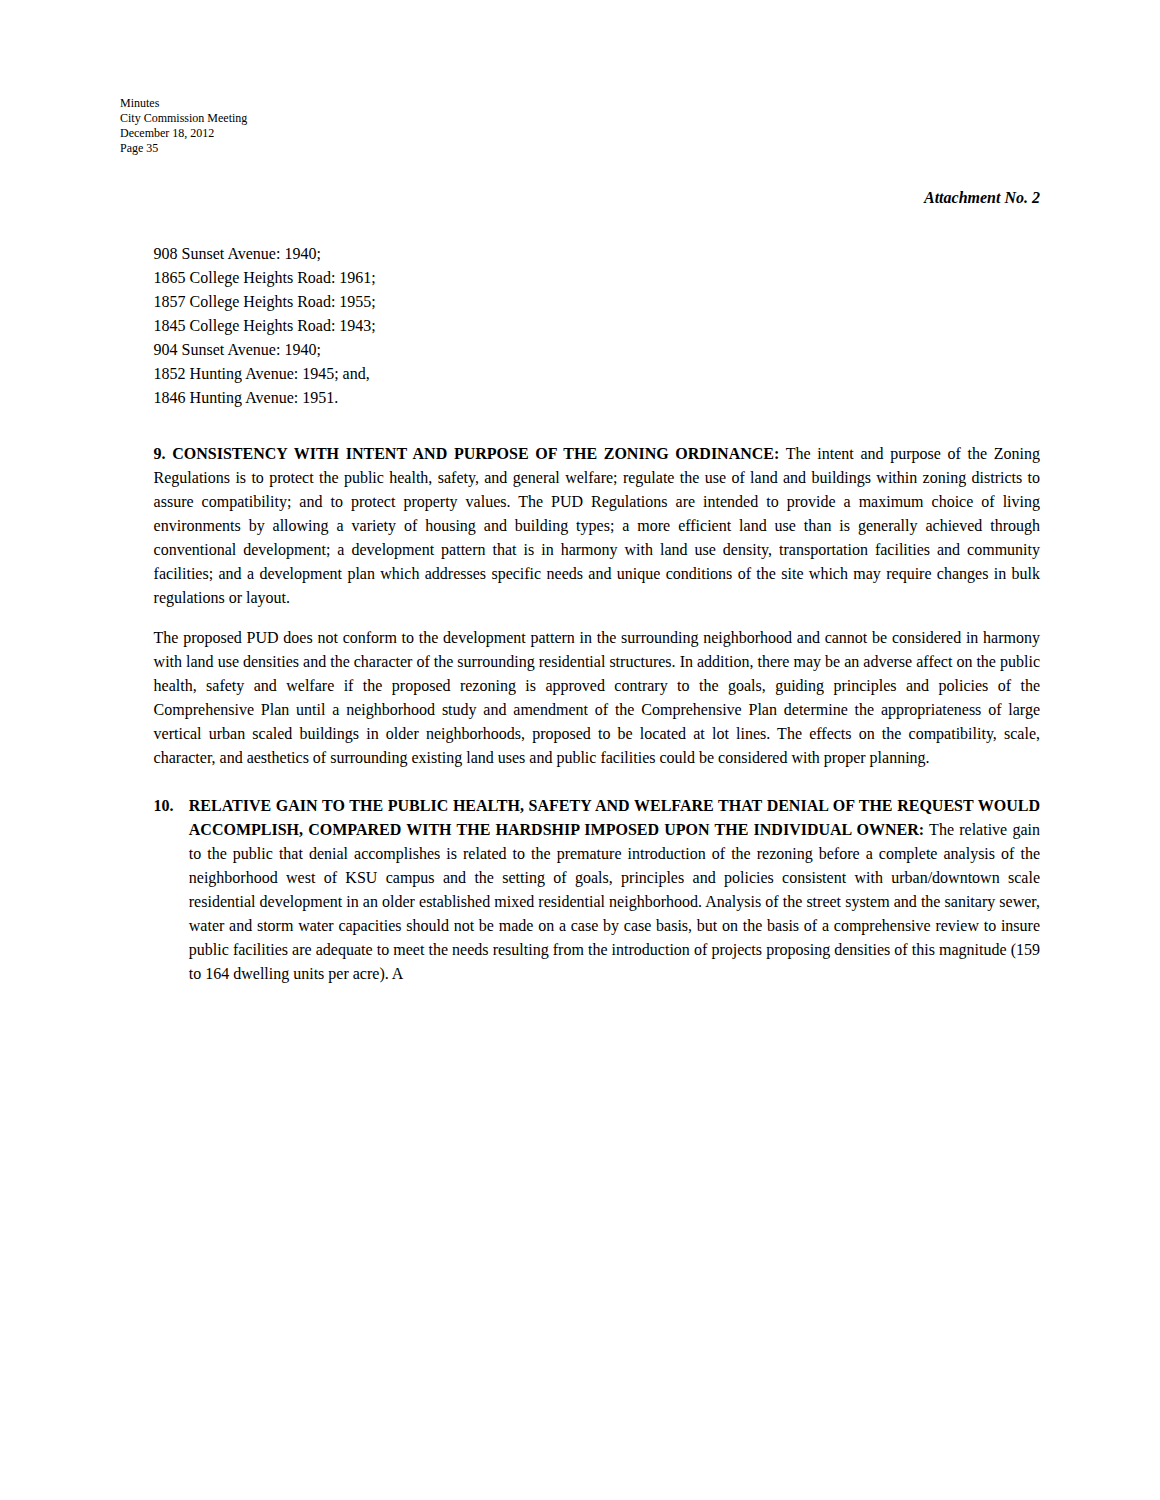Minutes
City Commission Meeting
December 18, 2012
Page 35
Attachment No. 2
908 Sunset Avenue: 1940;
1865 College Heights Road: 1961;
1857 College Heights Road: 1955;
1845 College Heights Road: 1943;
904 Sunset Avenue: 1940;
1852 Hunting Avenue: 1945; and,
1846 Hunting Avenue: 1951.
9. CONSISTENCY WITH INTENT AND PURPOSE OF THE ZONING ORDINANCE: The intent and purpose of the Zoning Regulations is to protect the public health, safety, and general welfare; regulate the use of land and buildings within zoning districts to assure compatibility; and to protect property values. The PUD Regulations are intended to provide a maximum choice of living environments by allowing a variety of housing and building types; a more efficient land use than is generally achieved through conventional development; a development pattern that is in harmony with land use density, transportation facilities and community facilities; and a development plan which addresses specific needs and unique conditions of the site which may require changes in bulk regulations or layout.
The proposed PUD does not conform to the development pattern in the surrounding neighborhood and cannot be considered in harmony with land use densities and the character of the surrounding residential structures. In addition, there may be an adverse affect on the public health, safety and welfare if the proposed rezoning is approved contrary to the goals, guiding principles and policies of the Comprehensive Plan until a neighborhood study and amendment of the Comprehensive Plan determine the appropriateness of large vertical urban scaled buildings in older neighborhoods, proposed to be located at lot lines. The effects on the compatibility, scale, character, and aesthetics of surrounding existing land uses and public facilities could be considered with proper planning.
10.
RELATIVE GAIN TO THE PUBLIC HEALTH, SAFETY AND WELFARE THAT DENIAL OF THE REQUEST WOULD ACCOMPLISH, COMPARED WITH THE HARDSHIP IMPOSED UPON THE INDIVIDUAL OWNER: The relative gain to the public that denial accomplishes is related to the premature introduction of the rezoning before a complete analysis of the neighborhood west of KSU campus and the setting of goals, principles and policies consistent with urban/downtown scale residential development in an older established mixed residential neighborhood. Analysis of the street system and the sanitary sewer, water and storm water capacities should not be made on a case by case basis, but on the basis of a comprehensive review to insure public facilities are adequate to meet the needs resulting from the introduction of projects proposing densities of this magnitude (159 to 164 dwelling units per acre). A